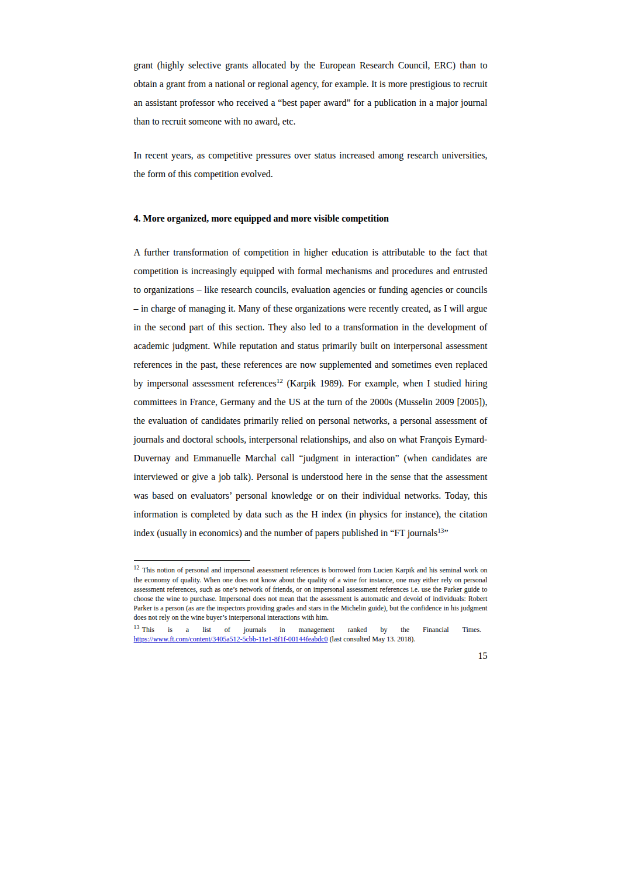grant (highly selective grants allocated by the European Research Council, ERC) than to obtain a grant from a national or regional agency, for example. It is more prestigious to recruit an assistant professor who received a “best paper award” for a publication in a major journal than to recruit someone with no award, etc.
In recent years, as competitive pressures over status increased among research universities, the form of this competition evolved.
4. More organized, more equipped and more visible competition
A further transformation of competition in higher education is attributable to the fact that competition is increasingly equipped with formal mechanisms and procedures and entrusted to organizations – like research councils, evaluation agencies or funding agencies or councils – in charge of managing it. Many of these organizations were recently created, as I will argue in the second part of this section. They also led to a transformation in the development of academic judgment. While reputation and status primarily built on interpersonal assessment references in the past, these references are now supplemented and sometimes even replaced by impersonal assessment references12 (Karpik 1989). For example, when I studied hiring committees in France, Germany and the US at the turn of the 2000s (Musselin 2009 [2005]), the evaluation of candidates primarily relied on personal networks, a personal assessment of journals and doctoral schools, interpersonal relationships, and also on what François Eymard-Duvernay and Emmanuelle Marchal call “judgment in interaction” (when candidates are interviewed or give a job talk). Personal is understood here in the sense that the assessment was based on evaluators’ personal knowledge or on their individual networks. Today, this information is completed by data such as the H index (in physics for instance), the citation index (usually in economics) and the number of papers published in “FT journals13”
12 This notion of personal and impersonal assessment references is borrowed from Lucien Karpik and his seminal work on the economy of quality. When one does not know about the quality of a wine for instance, one may either rely on personal assessment references, such as one’s network of friends, or on impersonal assessment references i.e. use the Parker guide to choose the wine to purchase. Impersonal does not mean that the assessment is automatic and devoid of individuals: Robert Parker is a person (as are the inspectors providing grades and stars in the Michelin guide), but the confidence in his judgment does not rely on the wine buyer’s interpersonal interactions with him.
13 This is alist of journals in management ranked by the Financial Times.
https://www.ft.com/content/3405a512-5cbb-11e1-8f1f-00144feabdc0 (last consulted May 13. 2018).
15